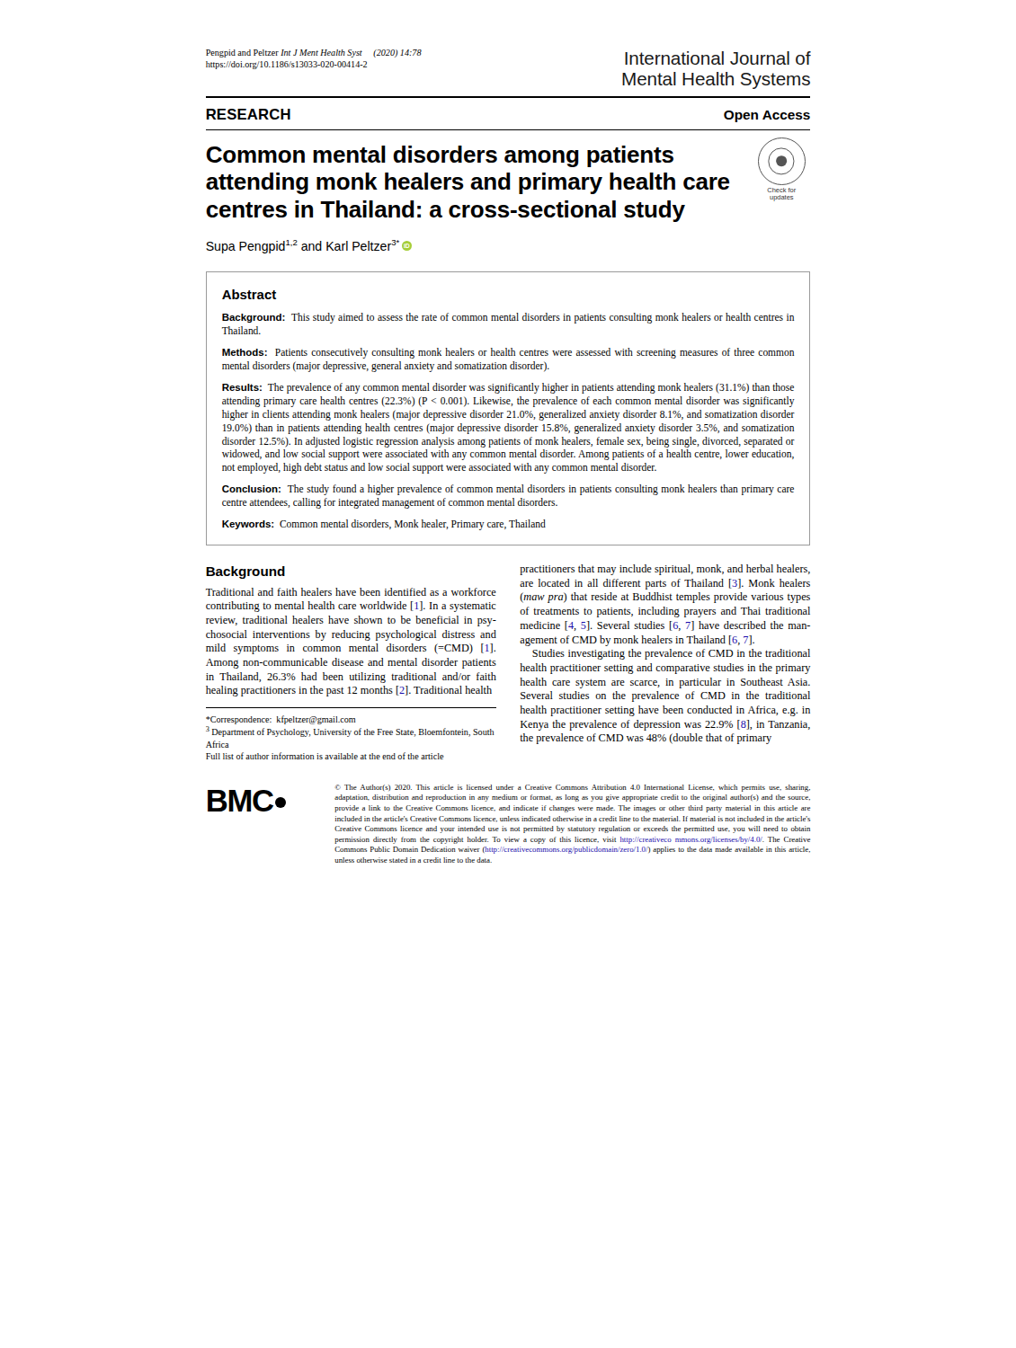Pengpid and Peltzer Int J Ment Health Syst (2020) 14:78
https://doi.org/10.1186/s13033-020-00414-2
International Journal of Mental Health Systems
RESEARCH
Open Access
Check for
updates
Common mental disorders among patients attending monk healers and primary health care centres in Thailand: a cross-sectional study
Supa Pengpid1,2 and Karl Peltzer3*
Abstract
Background: This study aimed to assess the rate of common mental disorders in patients consulting monk healers or health centres in Thailand.
Methods: Patients consecutively consulting monk healers or health centres were assessed with screening measures of three common mental disorders (major depressive, general anxiety and somatization disorder).
Results: The prevalence of any common mental disorder was significantly higher in patients attending monk healers (31.1%) than those attending primary care health centres (22.3%) (P < 0.001). Likewise, the prevalence of each common mental disorder was significantly higher in clients attending monk healers (major depressive disorder 21.0%, generalized anxiety disorder 8.1%, and somatization disorder 19.0%) than in patients attending health centres (major depressive disorder 15.8%, generalized anxiety disorder 3.5%, and somatization disorder 12.5%). In adjusted logistic regression analysis among patients of monk healers, female sex, being single, divorced, separated or widowed, and low social support were associated with any common mental disorder. Among patients of a health centre, lower education, not employed, high debt status and low social support were associated with any common mental disorder.
Conclusion: The study found a higher prevalence of common mental disorders in patients consulting monk healers than primary care centre attendees, calling for integrated management of common mental disorders.
Keywords: Common mental disorders, Monk healer, Primary care, Thailand
Background
Traditional and faith healers have been identified as a workforce contributing to mental health care worldwide [1]. In a systematic review, traditional healers have shown to be beneficial in psychosocial interventions by reducing psychological distress and mild symptoms in common mental disorders (=CMD) [1]. Among non-communicable disease and mental disorder patients in Thailand, 26.3% had been utilizing traditional and/or faith healing practitioners in the past 12 months [2]. Traditional health
*Correspondence: kfpeltzer@gmail.com
3 Department of Psychology, University of the Free State, Bloemfontein, South Africa
Full list of author information is available at the end of the article
practitioners that may include spiritual, monk, and herbal healers, are located in all different parts of Thailand [3]. Monk healers (maw pra) that reside at Buddhist temples provide various types of treatments to patients, including prayers and Thai traditional medicine [4, 5]. Several studies [6, 7] have described the management of CMD by monk healers in Thailand [6, 7].
Studies investigating the prevalence of CMD in the traditional health practitioner setting and comparative studies in the primary health care system are scarce, in particular in Southeast Asia. Several studies on the prevalence of CMD in the traditional health practitioner setting have been conducted in Africa, e.g. in Kenya the prevalence of depression was 22.9% [8], in Tanzania, the prevalence of CMD was 48% (double that of primary
BMC
© The Author(s) 2020. This article is licensed under a Creative Commons Attribution 4.0 International License, which permits use, sharing, adaptation, distribution and reproduction in any medium or format, as long as you give appropriate credit to the original author(s) and the source, provide a link to the Creative Commons licence, and indicate if changes were made. The images or other third party material in this article are included in the article's Creative Commons licence, unless indicated otherwise in a credit line to the material. If material is not included in the article's Creative Commons licence and your intended use is not permitted by statutory regulation or exceeds the permitted use, you will need to obtain permission directly from the copyright holder. To view a copy of this licence, visit http://creativeco mmons.org/licenses/by/4.0/. The Creative Commons Public Domain Dedication waiver (http://creativecommons.org/publicdomain/zero/1.0/) applies to the data made available in this article, unless otherwise stated in a credit line to the data.